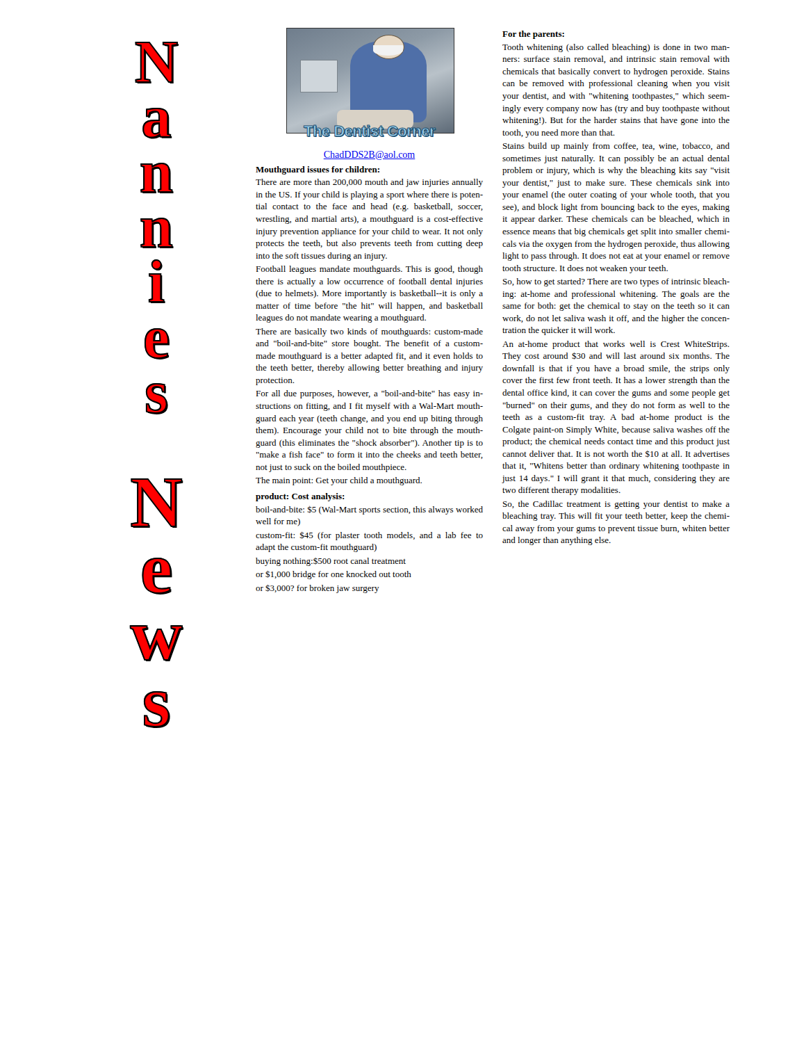Nannies
News
The Dentist Corner
ChadDDS2B@aol.com
Mouthguard issues for children:
There are more than 200,000 mouth and jaw injuries annually in the US. If your child is playing a sport where there is potential contact to the face and head (e.g. basketball, soccer, wrestling, and martial arts), a mouthguard is a cost-effective injury prevention appliance for your child to wear. It not only protects the teeth, but also prevents teeth from cutting deep into the soft tissues during an injury.
Football leagues mandate mouthguards. This is good, though there is actually a low occurrence of football dental injuries (due to helmets). More importantly is basketball--it is only a matter of time before "the hit" will happen, and basketball leagues do not mandate wearing a mouthguard.
There are basically two kinds of mouthguards: custom-made and "boil-and-bite" store bought. The benefit of a custom-made mouthguard is a better adapted fit, and it even holds to the teeth better, thereby allowing better breathing and injury protection.
For all due purposes, however, a "boil-and-bite" has easy instructions on fitting, and I fit myself with a Wal-Mart mouthguard each year (teeth change, and you end up biting through them). Encourage your child not to bite through the mouthguard (this eliminates the "shock absorber"). Another tip is to "make a fish face" to form it into the cheeks and teeth better, not just to suck on the boiled mouthpiece.
The main point: Get your child a mouthguard.
product: Cost analysis:
boil-and-bite: $5 (Wal-Mart sports section, this always worked well for me)
custom-fit: $45 (for plaster tooth models, and a lab fee to adapt the custom-fit mouthguard)
buying nothing:$500 root canal treatment
or $1,000 bridge for one knocked out tooth
or $3,000? for broken jaw surgery
For the parents:
Tooth whitening (also called bleaching) is done in two manners: surface stain removal, and intrinsic stain removal with chemicals that basically convert to hydrogen peroxide. Stains can be removed with professional cleaning when you visit your dentist, and with "whitening toothpastes," which seemingly every company now has (try and buy toothpaste without whitening!). But for the harder stains that have gone into the tooth, you need more than that.
Stains build up mainly from coffee, tea, wine, tobacco, and sometimes just naturally. It can possibly be an actual dental problem or injury, which is why the bleaching kits say "visit your dentist," just to make sure. These chemicals sink into your enamel (the outer coating of your whole tooth, that you see), and block light from bouncing back to the eyes, making it appear darker. These chemicals can be bleached, which in essence means that big chemicals get split into smaller chemicals via the oxygen from the hydrogen peroxide, thus allowing light to pass through. It does not eat at your enamel or remove tooth structure. It does not weaken your teeth.
So, how to get started? There are two types of intrinsic bleaching: at-home and professional whitening. The goals are the same for both: get the chemical to stay on the teeth so it can work, do not let saliva wash it off, and the higher the concentration the quicker it will work.
An at-home product that works well is Crest WhiteStrips. They cost around $30 and will last around six months. The downfall is that if you have a broad smile, the strips only cover the first few front teeth. It has a lower strength than the dental office kind, it can cover the gums and some people get "burned" on their gums, and they do not form as well to the teeth as a custom-fit tray. A bad at-home product is the Colgate paint-on Simply White, because saliva washes off the product; the chemical needs contact time and this product just cannot deliver that. It is not worth the $10 at all. It advertises that it, "Whitens better than ordinary whitening toothpaste in just 14 days." I will grant it that much, considering they are two different therapy modalities.
So, the Cadillac treatment is getting your dentist to make a bleaching tray. This will fit your teeth better, keep the chemical away from your gums to prevent tissue burn, whiten better and longer than anything else.